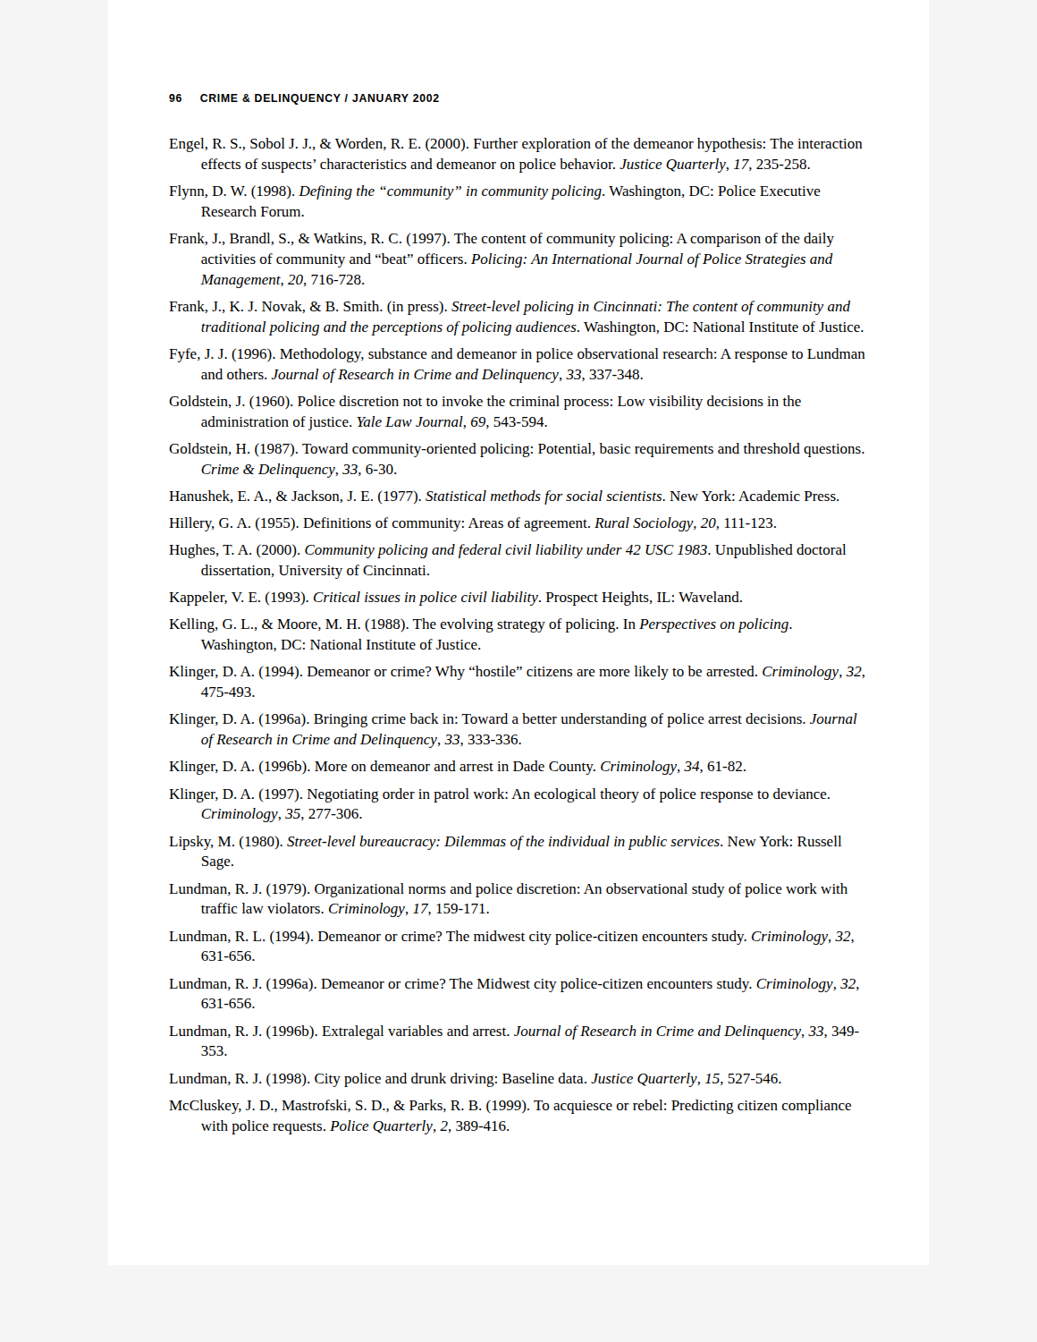96 CRIME & DELINQUENCY / JANUARY 2002
Engel, R. S., Sobol J. J., & Worden, R. E. (2000). Further exploration of the demeanor hypothesis: The interaction effects of suspects’ characteristics and demeanor on police behavior. Justice Quarterly, 17, 235-258.
Flynn, D. W. (1998). Defining the “community” in community policing. Washington, DC: Police Executive Research Forum.
Frank, J., Brandl, S., & Watkins, R. C. (1997). The content of community policing: A comparison of the daily activities of community and “beat” officers. Policing: An International Journal of Police Strategies and Management, 20, 716-728.
Frank, J., K. J. Novak, & B. Smith. (in press). Street-level policing in Cincinnati: The content of community and traditional policing and the perceptions of policing audiences. Washington, DC: National Institute of Justice.
Fyfe, J. J. (1996). Methodology, substance and demeanor in police observational research: A response to Lundman and others. Journal of Research in Crime and Delinquency, 33, 337-348.
Goldstein, J. (1960). Police discretion not to invoke the criminal process: Low visibility decisions in the administration of justice. Yale Law Journal, 69, 543-594.
Goldstein, H. (1987). Toward community-oriented policing: Potential, basic requirements and threshold questions. Crime & Delinquency, 33, 6-30.
Hanushek, E. A., & Jackson, J. E. (1977). Statistical methods for social scientists. New York: Academic Press.
Hillery, G. A. (1955). Definitions of community: Areas of agreement. Rural Sociology, 20, 111-123.
Hughes, T. A. (2000). Community policing and federal civil liability under 42 USC 1983. Unpublished doctoral dissertation, University of Cincinnati.
Kappeler, V. E. (1993). Critical issues in police civil liability. Prospect Heights, IL: Waveland.
Kelling, G. L., & Moore, M. H. (1988). The evolving strategy of policing. In Perspectives on policing. Washington, DC: National Institute of Justice.
Klinger, D. A. (1994). Demeanor or crime? Why “hostile” citizens are more likely to be arrested. Criminology, 32, 475-493.
Klinger, D. A. (1996a). Bringing crime back in: Toward a better understanding of police arrest decisions. Journal of Research in Crime and Delinquency, 33, 333-336.
Klinger, D. A. (1996b). More on demeanor and arrest in Dade County. Criminology, 34, 61-82.
Klinger, D. A. (1997). Negotiating order in patrol work: An ecological theory of police response to deviance. Criminology, 35, 277-306.
Lipsky, M. (1980). Street-level bureaucracy: Dilemmas of the individual in public services. New York: Russell Sage.
Lundman, R. J. (1979). Organizational norms and police discretion: An observational study of police work with traffic law violators. Criminology, 17, 159-171.
Lundman, R. L. (1994). Demeanor or crime? The midwest city police-citizen encounters study. Criminology, 32, 631-656.
Lundman, R. J. (1996a). Demeanor or crime? The Midwest city police-citizen encounters study. Criminology, 32, 631-656.
Lundman, R. J. (1996b). Extralegal variables and arrest. Journal of Research in Crime and Delinquency, 33, 349-353.
Lundman, R. J. (1998). City police and drunk driving: Baseline data. Justice Quarterly, 15, 527-546.
McCluskey, J. D., Mastrofski, S. D., & Parks, R. B. (1999). To acquiesce or rebel: Predicting citizen compliance with police requests. Police Quarterly, 2, 389-416.